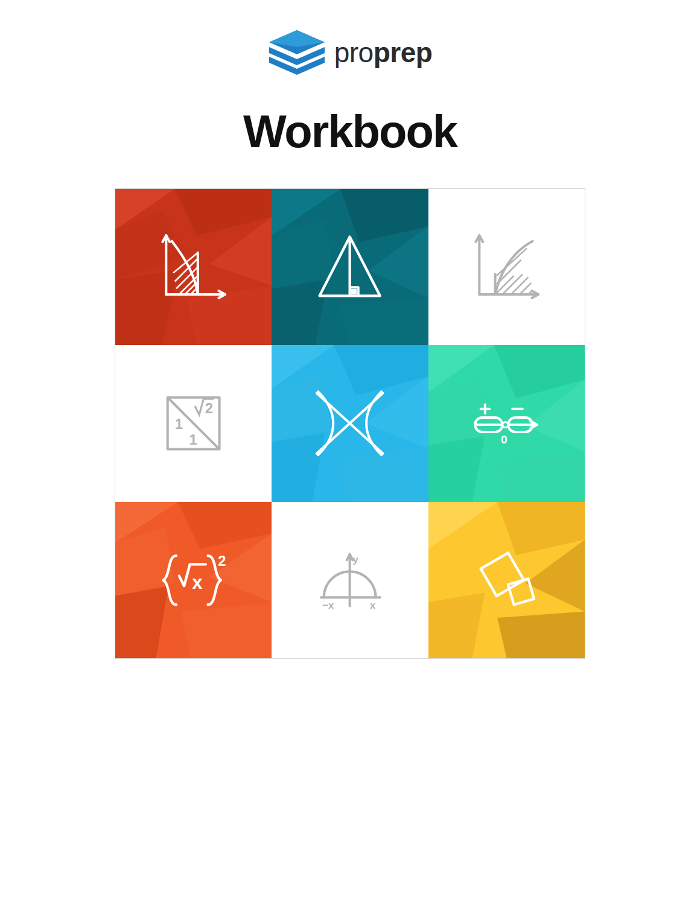proprep
Workbook
1 1 2
0
x 2
y x −x